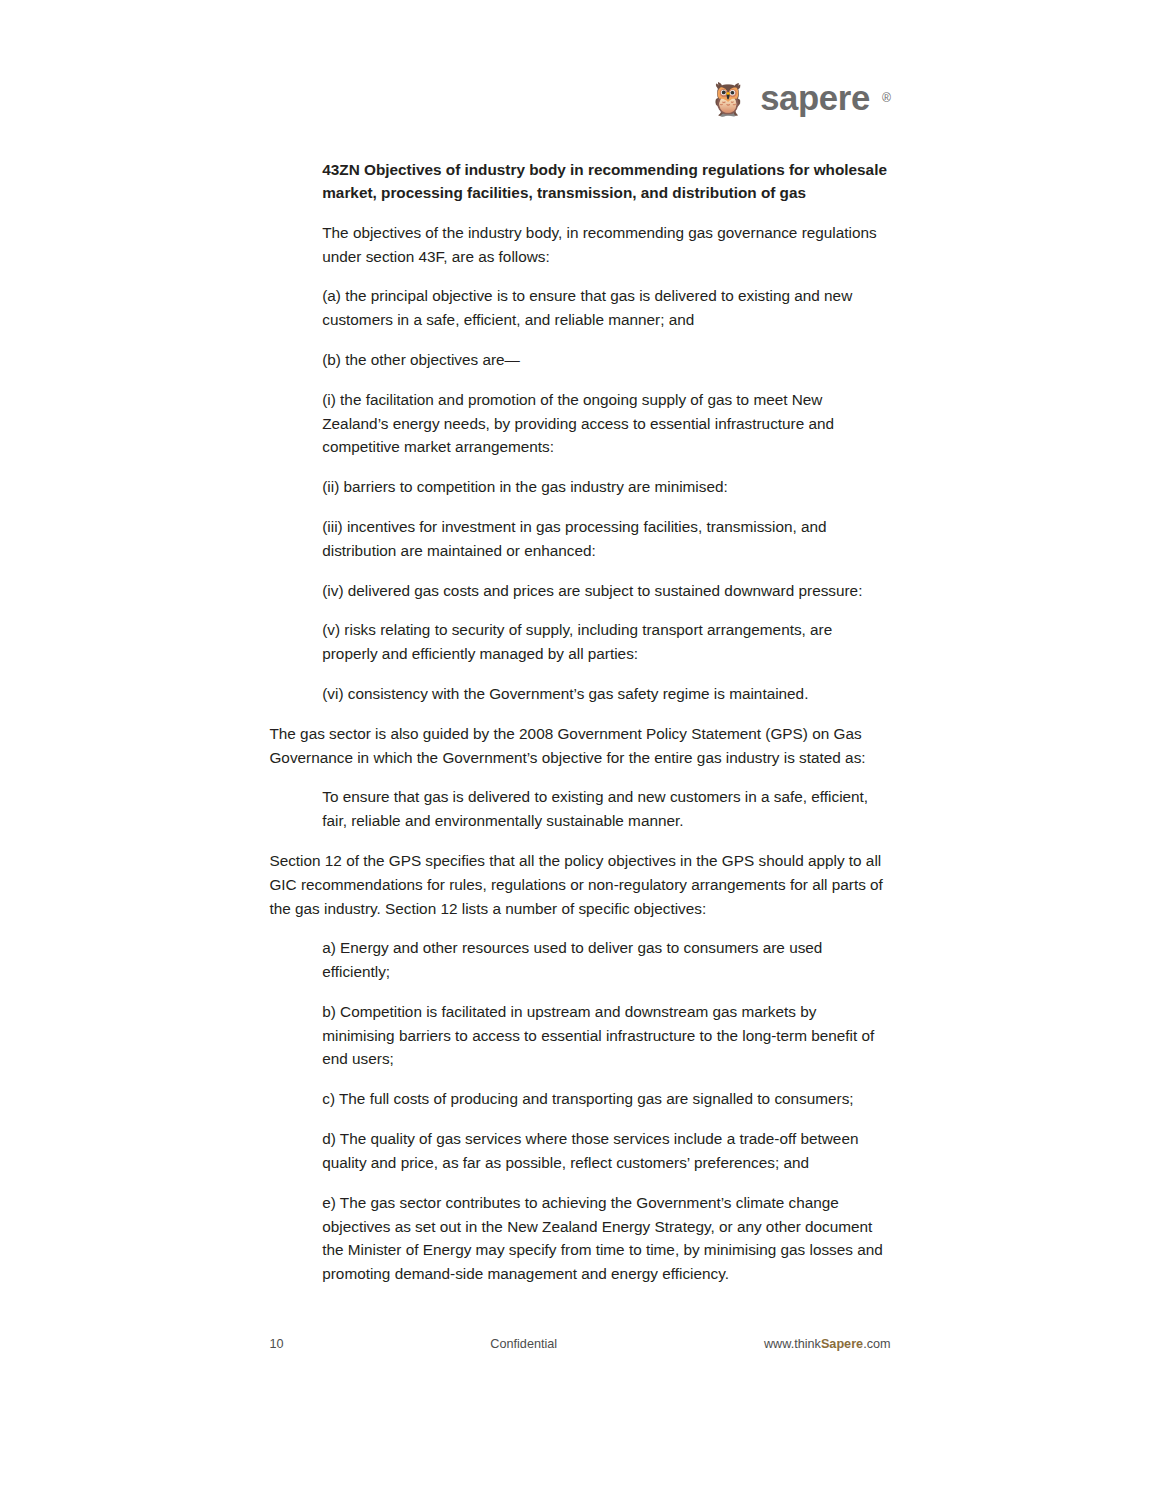🦉sapere®
43ZN Objectives of industry body in recommending regulations for wholesale market, processing facilities, transmission, and distribution of gas
The objectives of the industry body, in recommending gas governance regulations under section 43F, are as follows:
(a) the principal objective is to ensure that gas is delivered to existing and new customers in a safe, efficient, and reliable manner; and
(b) the other objectives are—
(i) the facilitation and promotion of the ongoing supply of gas to meet New Zealand’s energy needs, by providing access to essential infrastructure and competitive market arrangements:
(ii) barriers to competition in the gas industry are minimised:
(iii) incentives for investment in gas processing facilities, transmission, and distribution are maintained or enhanced:
(iv) delivered gas costs and prices are subject to sustained downward pressure:
(v) risks relating to security of supply, including transport arrangements, are properly and efficiently managed by all parties:
(vi) consistency with the Government’s gas safety regime is maintained.
The gas sector is also guided by the 2008 Government Policy Statement (GPS) on Gas Governance in which the Government’s objective for the entire gas industry is stated as:
To ensure that gas is delivered to existing and new customers in a safe, efficient, fair, reliable and environmentally sustainable manner.
Section 12 of the GPS specifies that all the policy objectives in the GPS should apply to all GIC recommendations for rules, regulations or non-regulatory arrangements for all parts of the gas industry. Section 12 lists a number of specific objectives:
a) Energy and other resources used to deliver gas to consumers are used efficiently;
b) Competition is facilitated in upstream and downstream gas markets by minimising barriers to access to essential infrastructure to the long-term benefit of end users;
c) The full costs of producing and transporting gas are signalled to consumers;
d) The quality of gas services where those services include a trade-off between quality and price, as far as possible, reflect customers’ preferences; and
e) The gas sector contributes to achieving the Government’s climate change objectives as set out in the New Zealand Energy Strategy, or any other document the Minister of Energy may specify from time to time, by minimising gas losses and promoting demand-side management and energy efficiency.
10 Confidential www.thinkSapere.com